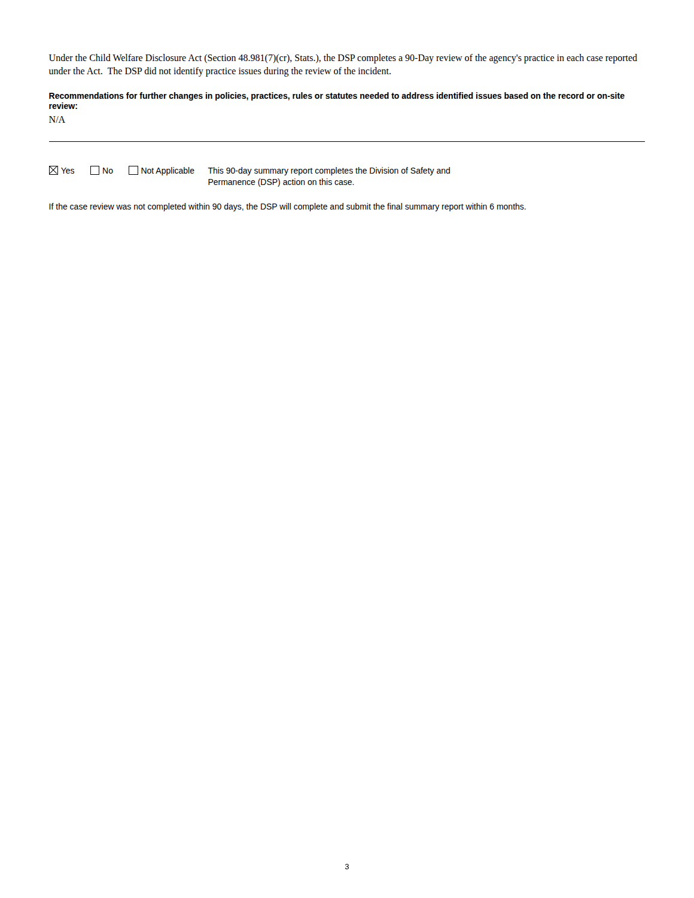Under the Child Welfare Disclosure Act (Section 48.981(7)(cr), Stats.), the DSP completes a 90-Day review of the agency's practice in each case reported under the Act. The DSP did not identify practice issues during the review of the incident.
Recommendations for further changes in policies, practices, rules or statutes needed to address identified issues based on the record or on-site review:
N/A
Yes No Not Applicable
This 90-day summary report completes the Division of Safety and Permanence (DSP) action on this case.
If the case review was not completed within 90 days, the DSP will complete and submit the final summary report within 6 months.
3